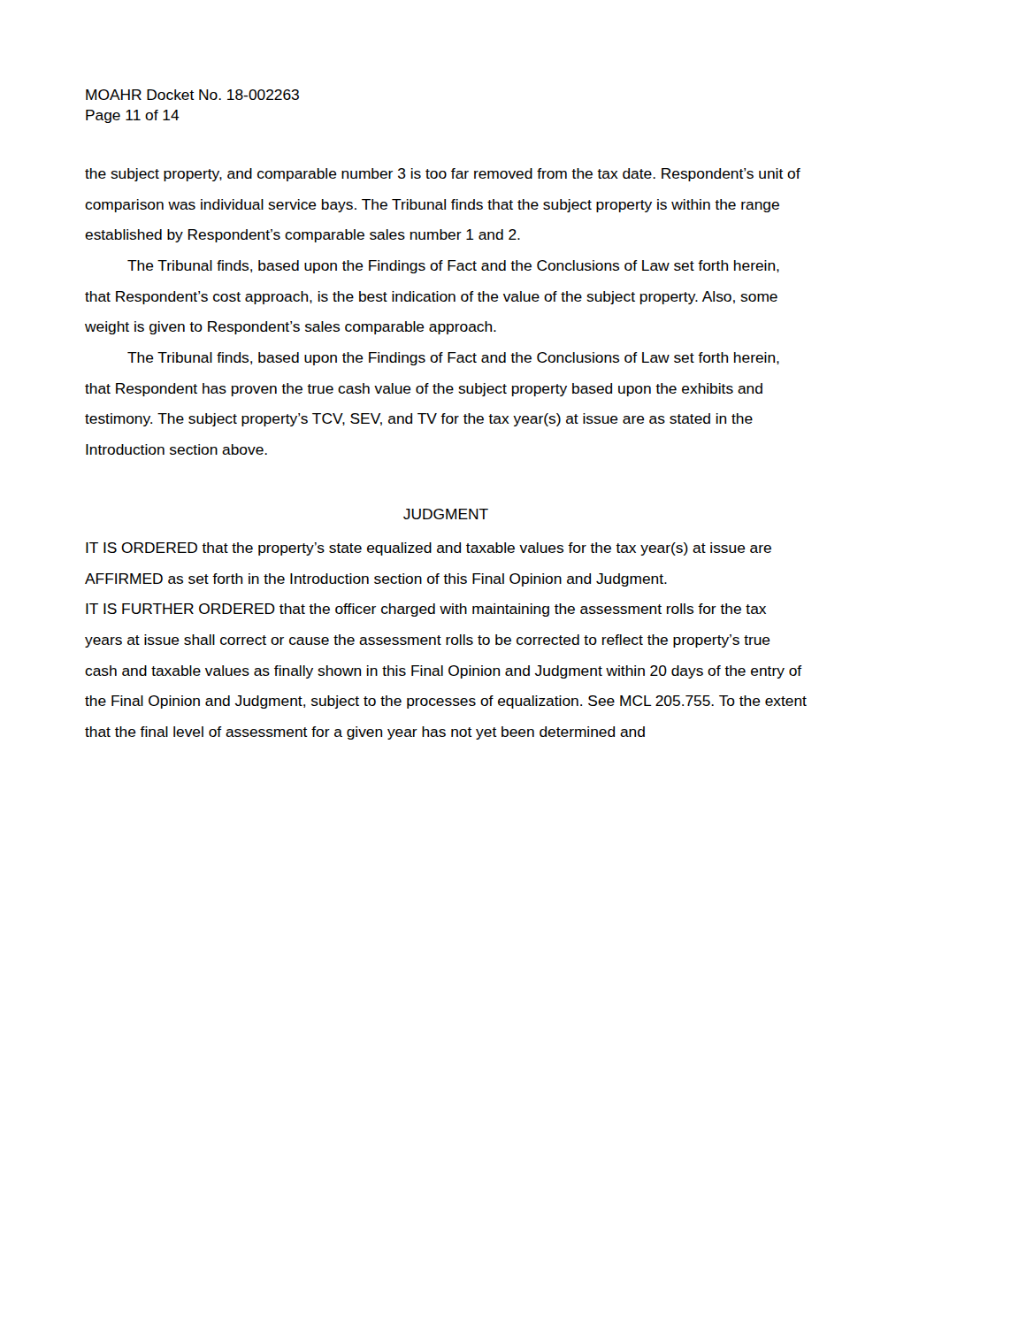MOAHR Docket No. 18-002263 Page 11 of 14
the subject property, and comparable number 3 is too far removed from the tax date. Respondent’s unit of comparison was individual service bays. The Tribunal finds that the subject property is within the range established by Respondent’s comparable sales number 1 and 2.
The Tribunal finds, based upon the Findings of Fact and the Conclusions of Law set forth herein, that Respondent’s cost approach, is the best indication of the value of the subject property. Also, some weight is given to Respondent’s sales comparable approach.
The Tribunal finds, based upon the Findings of Fact and the Conclusions of Law set forth herein, that Respondent has proven the true cash value of the subject property based upon the exhibits and testimony. The subject property’s TCV, SEV, and TV for the tax year(s) at issue are as stated in the Introduction section above.
JUDGMENT
IT IS ORDERED that the property’s state equalized and taxable values for the tax year(s) at issue are AFFIRMED as set forth in the Introduction section of this Final Opinion and Judgment.
IT IS FURTHER ORDERED that the officer charged with maintaining the assessment rolls for the tax years at issue shall correct or cause the assessment rolls to be corrected to reflect the property’s true cash and taxable values as finally shown in this Final Opinion and Judgment within 20 days of the entry of the Final Opinion and Judgment, subject to the processes of equalization. See MCL 205.755. To the extent that the final level of assessment for a given year has not yet been determined and